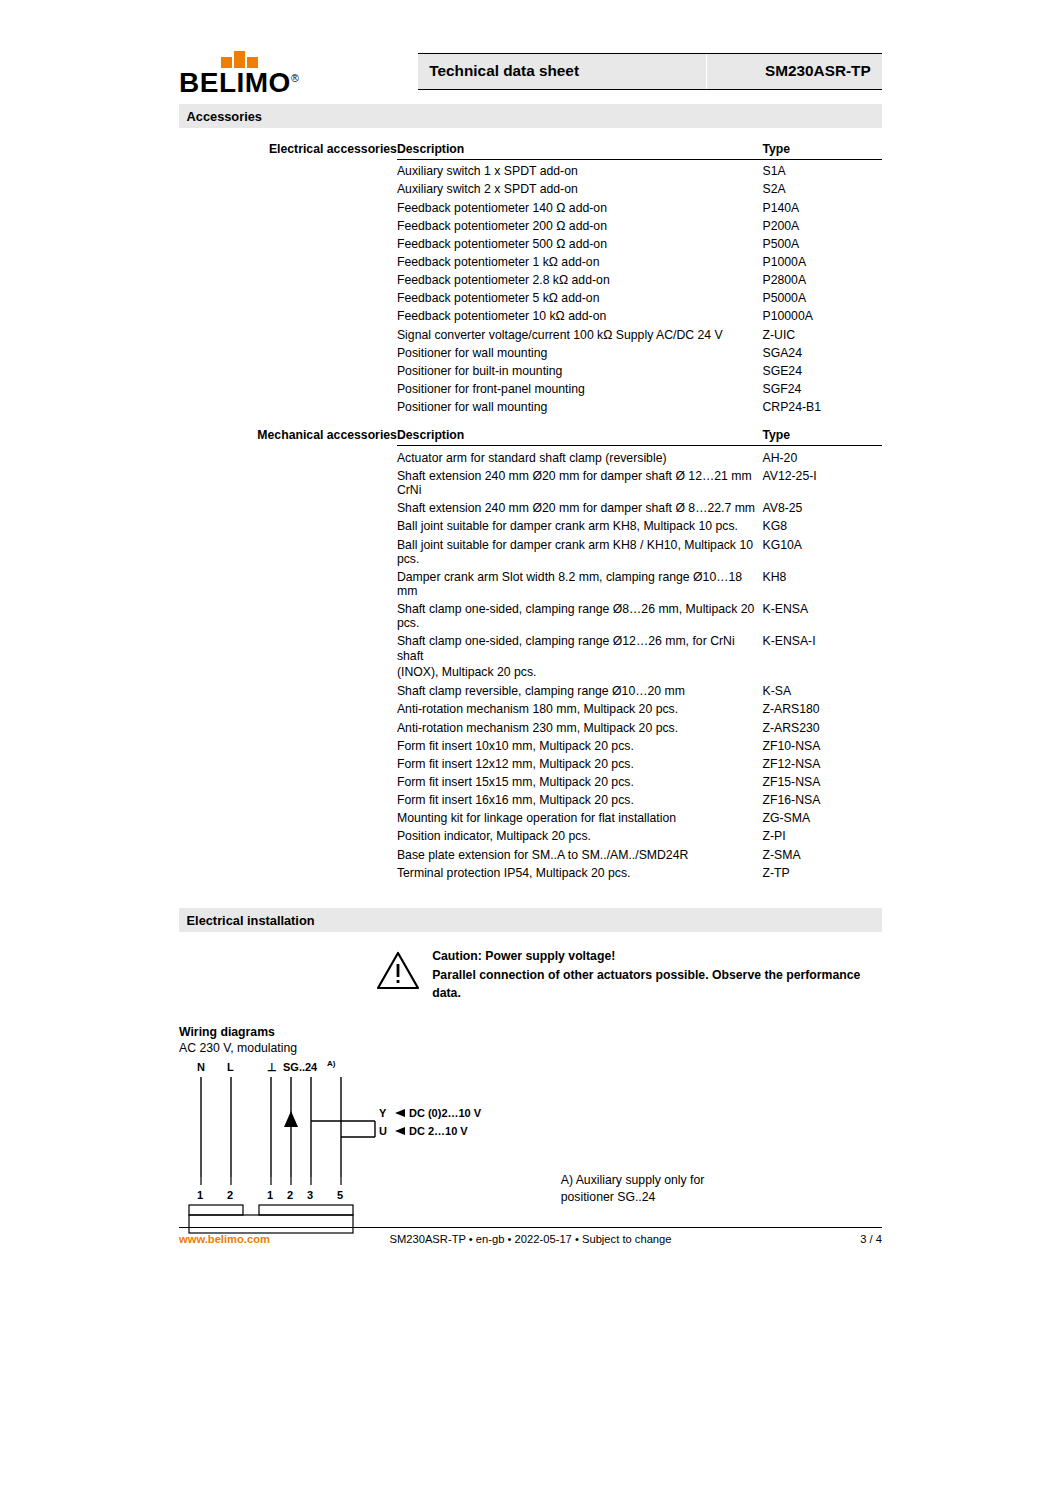BELIMO®
Technical data sheet
SM230ASR-TP
Accessories
| Electrical accessories | Description | Type |
| | Auxiliary switch 1 x SPDT add-on | S1A |
| | Auxiliary switch 2 x SPDT add-on | S2A |
| | Feedback potentiometer 140 Ω add-on | P140A |
| | Feedback potentiometer 200 Ω add-on | P200A |
| | Feedback potentiometer 500 Ω add-on | P500A |
| | Feedback potentiometer 1 kΩ add-on | P1000A |
| | Feedback potentiometer 2.8 kΩ add-on | P2800A |
| | Feedback potentiometer 5 kΩ add-on | P5000A |
| | Feedback potentiometer 10 kΩ add-on | P10000A |
| | Signal converter voltage/current 100 kΩ Supply AC/DC 24 V | Z-UIC |
| | Positioner for wall mounting | SGA24 |
| | Positioner for built-in mounting | SGE24 |
| | Positioner for front-panel mounting | SGF24 |
| | Positioner for wall mounting | CRP24-B1 |
| Mechanical accessories | Description | Type |
| | Actuator arm for standard shaft clamp (reversible) | AH-20 |
| | Shaft extension 240 mm Ø20 mm for damper shaft Ø 12…21 mm CrNi | AV12-25-I |
| | Shaft extension 240 mm Ø20 mm for damper shaft Ø 8…22.7 mm | AV8-25 |
| | Ball joint suitable for damper crank arm KH8, Multipack 10 pcs. | KG8 |
| | Ball joint suitable for damper crank arm KH8 / KH10, Multipack 10 pcs. | KG10A |
| | Damper crank arm Slot width 8.2 mm, clamping range Ø10…18 mm | KH8 |
| | Shaft clamp one-sided, clamping range Ø8…26 mm, Multipack 20 pcs. | K-ENSA |
| | Shaft clamp one-sided, clamping range Ø12…26 mm, for CrNi shaft (INOX), Multipack 20 pcs. | K-ENSA-I |
| | Shaft clamp reversible, clamping range Ø10…20 mm | K-SA |
| | Anti-rotation mechanism 180 mm, Multipack 20 pcs. | Z-ARS180 |
| | Anti-rotation mechanism 230 mm, Multipack 20 pcs. | Z-ARS230 |
| | Form fit insert 10x10 mm, Multipack 20 pcs. | ZF10-NSA |
| | Form fit insert 12x12 mm, Multipack 20 pcs. | ZF12-NSA |
| | Form fit insert 15x15 mm, Multipack 20 pcs. | ZF15-NSA |
| | Form fit insert 16x16 mm, Multipack 20 pcs. | ZF16-NSA |
| | Mounting kit for linkage operation for flat installation | ZG-SMA |
| | Position indicator, Multipack 20 pcs. | Z-PI |
| | Base plate extension for SM..A to SM../AM../SMD24R | Z-SMA |
| | Terminal protection IP54, Multipack 20 pcs. | Z-TP |
Electrical installation
Caution: Power supply voltage!
Parallel connection of other actuators possible. Observe the performance data.
Wiring diagrams
AC 230 V, modulating
N L ⊥ SG..24 A) Y DC (0)2…10 V U DC 2…10 V 1 2 1 2 3 5
A) Auxiliary supply only for
positioner SG..24
www.belimo.com
SM230ASR-TP • en-gb • 2022-05-17 • Subject to change
3 / 4